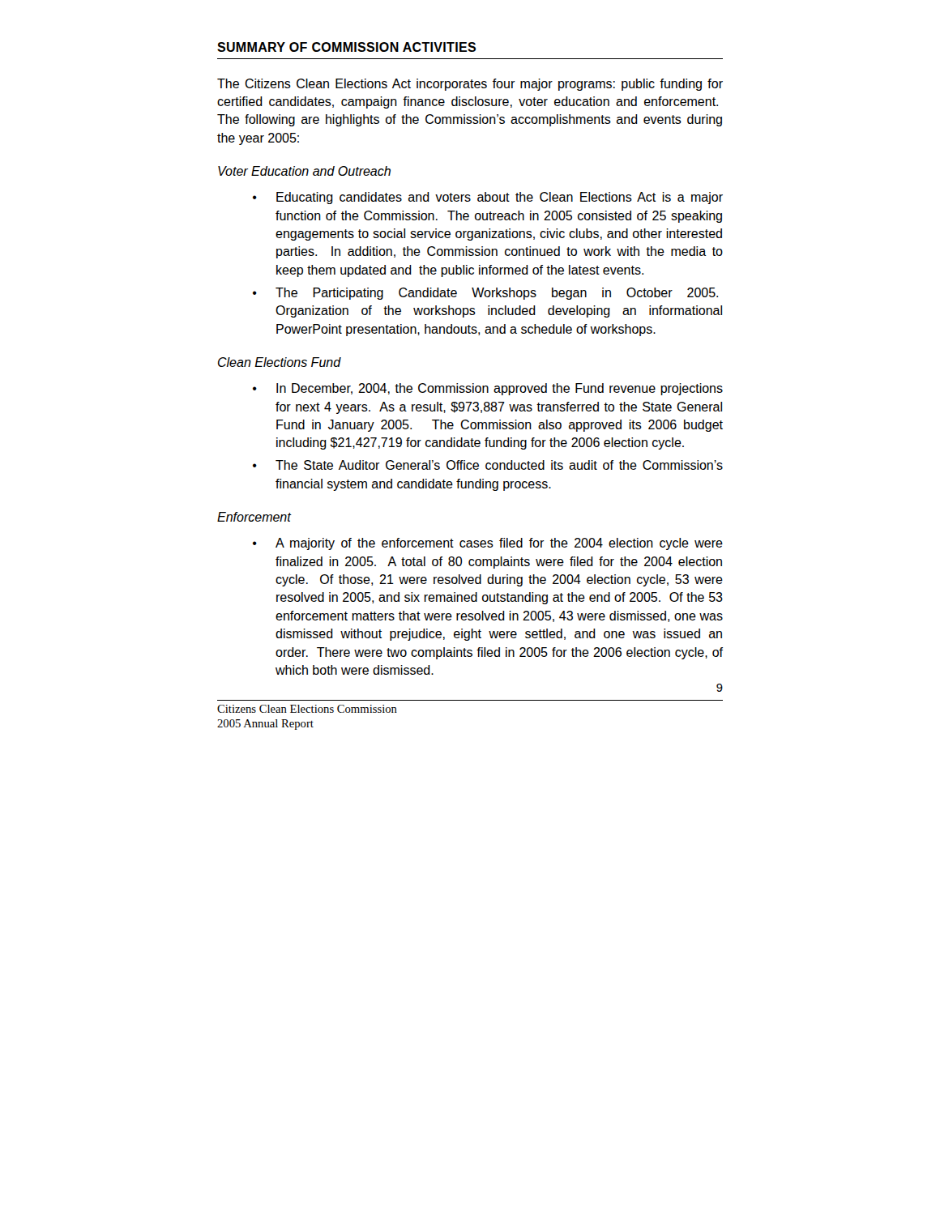SUMMARY OF COMMISSION ACTIVITIES
The Citizens Clean Elections Act incorporates four major programs: public funding for certified candidates, campaign finance disclosure, voter education and enforcement. The following are highlights of the Commission’s accomplishments and events during the year 2005:
Voter Education and Outreach
Educating candidates and voters about the Clean Elections Act is a major function of the Commission. The outreach in 2005 consisted of 25 speaking engagements to social service organizations, civic clubs, and other interested parties. In addition, the Commission continued to work with the media to keep them updated and the public informed of the latest events.
The Participating Candidate Workshops began in October 2005. Organization of the workshops included developing an informational PowerPoint presentation, handouts, and a schedule of workshops.
Clean Elections Fund
In December, 2004, the Commission approved the Fund revenue projections for next 4 years. As a result, $973,887 was transferred to the State General Fund in January 2005. The Commission also approved its 2006 budget including $21,427,719 for candidate funding for the 2006 election cycle.
The State Auditor General’s Office conducted its audit of the Commission’s financial system and candidate funding process.
Enforcement
A majority of the enforcement cases filed for the 2004 election cycle were finalized in 2005. A total of 80 complaints were filed for the 2004 election cycle. Of those, 21 were resolved during the 2004 election cycle, 53 were resolved in 2005, and six remained outstanding at the end of 2005. Of the 53 enforcement matters that were resolved in 2005, 43 were dismissed, one was dismissed without prejudice, eight were settled, and one was issued an order. There were two complaints filed in 2005 for the 2006 election cycle, of which both were dismissed.
9
Citizens Clean Elections Commission
2005 Annual Report